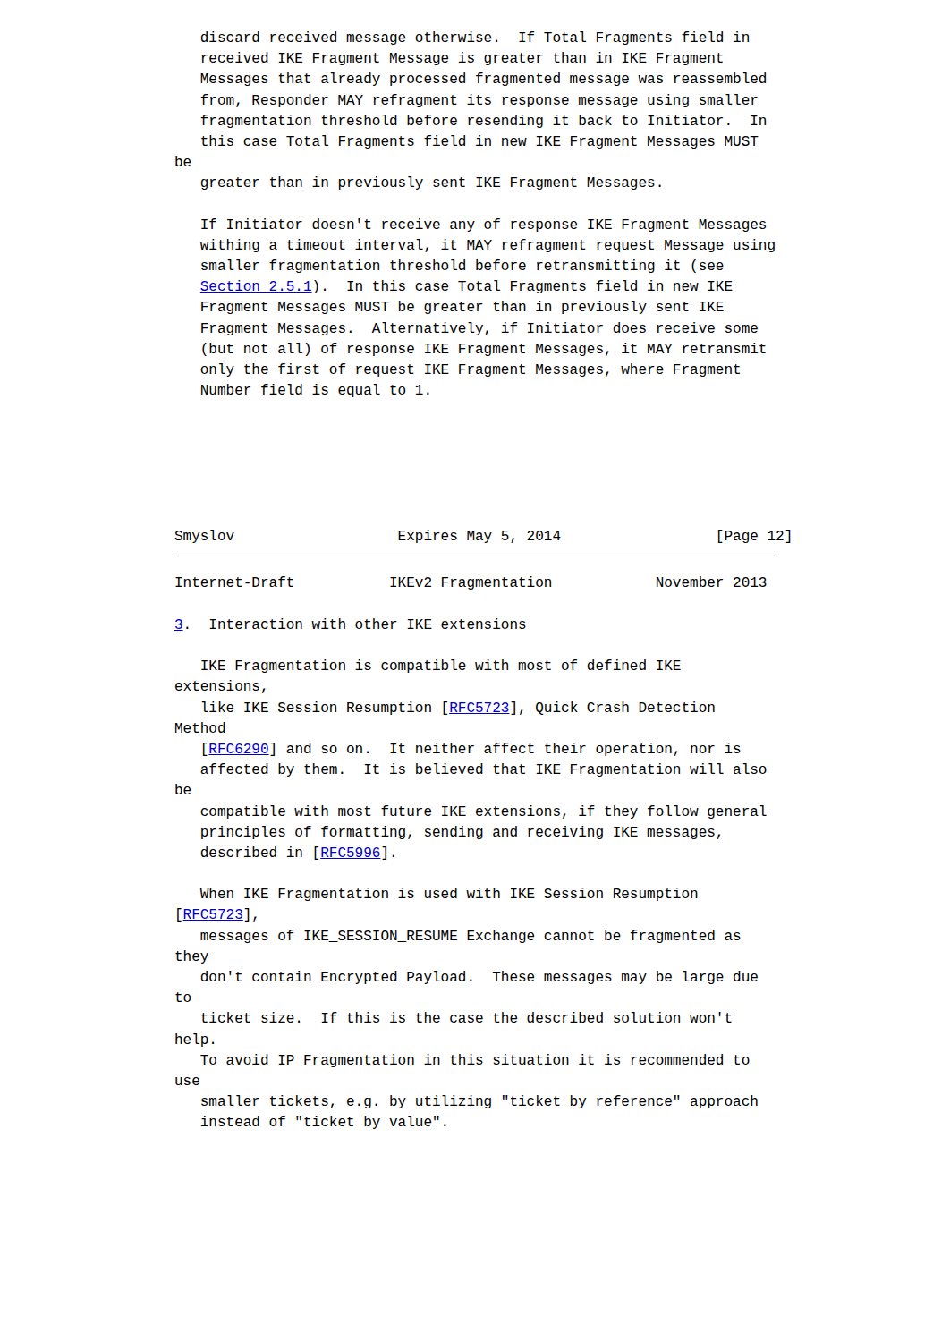discard received message otherwise.  If Total Fragments field in
   received IKE Fragment Message is greater than in IKE Fragment
   Messages that already processed fragmented message was reassembled
   from, Responder MAY refragment its response message using smaller
   fragmentation threshold before resending it back to Initiator.  In
   this case Total Fragments field in new IKE Fragment Messages MUST be
   greater than in previously sent IKE Fragment Messages.

   If Initiator doesn't receive any of response IKE Fragment Messages
   withing a timeout interval, it MAY refragment request Message using
   smaller fragmentation threshold before retransmitting it (see
   Section 2.5.1).  In this case Total Fragments field in new IKE
   Fragment Messages MUST be greater than in previously sent IKE
   Fragment Messages.  Alternatively, if Initiator does receive some
   (but not all) of response IKE Fragment Messages, it MAY retransmit
   only the first of request IKE Fragment Messages, where Fragment
   Number field is equal to 1.
Smyslov                   Expires May 5, 2014                  [Page 12]
Internet-Draft           IKEv2 Fragmentation            November 2013
3.  Interaction with other IKE extensions

   IKE Fragmentation is compatible with most of defined IKE extensions,
   like IKE Session Resumption [RFC5723], Quick Crash Detection Method
   [RFC6290] and so on.  It neither affect their operation, nor is
   affected by them.  It is believed that IKE Fragmentation will also be
   compatible with most future IKE extensions, if they follow general
   principles of formatting, sending and receiving IKE messages,
   described in [RFC5996].

   When IKE Fragmentation is used with IKE Session Resumption [RFC5723],
   messages of IKE_SESSION_RESUME Exchange cannot be fragmented as they
   don't contain Encrypted Payload.  These messages may be large due to
   ticket size.  If this is the case the described solution won't help.
   To avoid IP Fragmentation in this situation it is recommended to use
   smaller tickets, e.g. by utilizing "ticket by reference" approach
   instead of "ticket by value".